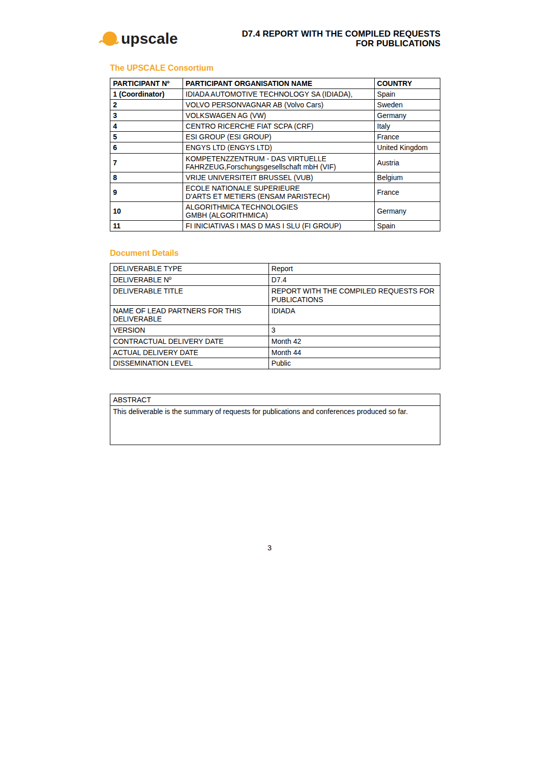upscale
D7.4 REPORT WITH THE COMPILED REQUESTS FOR PUBLICATIONS
The UPSCALE Consortium
| PARTICIPANT Nº | PARTICIPANT ORGANISATION NAME | COUNTRY |
| --- | --- | --- |
| 1 (Coordinator) | IDIADA AUTOMOTIVE TECHNOLOGY SA (IDIADA), | Spain |
| 2 | VOLVO PERSONVAGNAR AB (Volvo Cars) | Sweden |
| 3 | VOLKSWAGEN AG (VW) | Germany |
| 4 | CENTRO RICERCHE FIAT SCPA (CRF) | Italy |
| 5 | ESI GROUP (ESI GROUP) | France |
| 6 | ENGYS LTD (ENGYS LTD) | United Kingdom |
| 7 | KOMPETENZZENTRUM - DAS VIRTUELLE FAHRZEUG,Forschungsgesellschaft mbH (VIF) | Austria |
| 8 | VRIJE UNIVERSITEIT BRUSSEL (VUB) | Belgium |
| 9 | ECOLE NATIONALE SUPERIEURE D'ARTS ET METIERS (ENSAM PARISTECH) | France |
| 10 | ALGORITHMICA TECHNOLOGIES GMBH (ALGORITHMICA) | Germany |
| 11 | FI INICIATIVAS I MAS D MAS I SLU (FI GROUP) | Spain |
Document Details
| DELIVERABLE TYPE | Report |
| DELIVERABLE Nº | D7.4 |
| DELIVERABLE TITLE | REPORT WITH THE COMPILED REQUESTS FOR PUBLICATIONS |
| NAME OF LEAD PARTNERS FOR THIS DELIVERABLE | IDIADA |
| VERSION | 3 |
| CONTRACTUAL DELIVERY DATE | Month 42 |
| ACTUAL DELIVERY DATE | Month 44 |
| DISSEMINATION LEVEL | Public |
| ABSTRACT |
| This deliverable is the summary of requests for publications and conferences produced so far. |
3